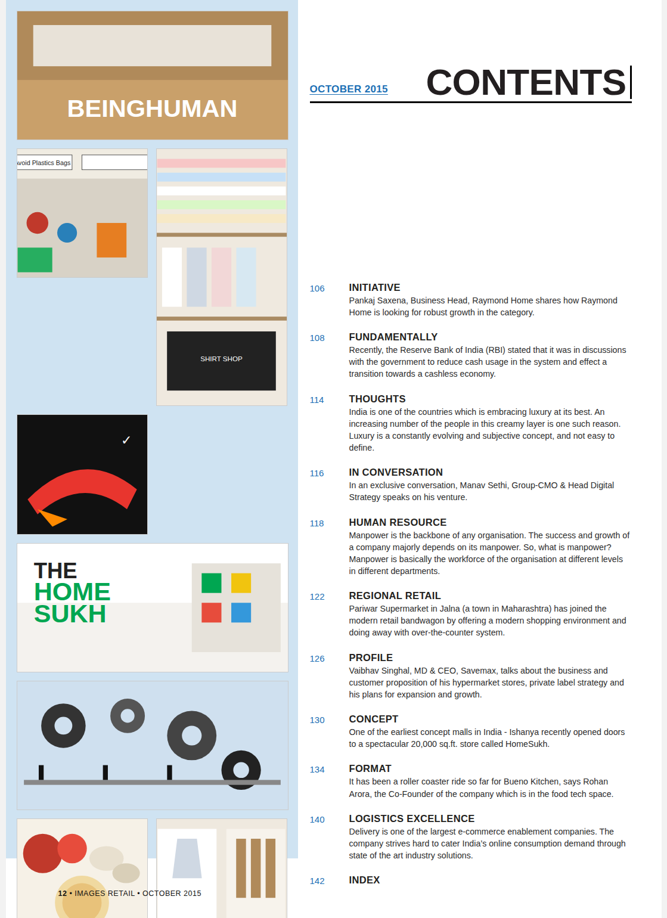OCTOBER 2015
CONTENTS
106
INITIATIVE
Pankaj Saxena, Business Head, Raymond Home shares how Raymond Home is looking for robust growth in the category.
108
FUNDAMENTALLY
Recently, the Reserve Bank of India (RBI) stated that it was in discussions with the government to reduce cash usage in the system and effect a transition towards a cashless economy.
114
THOUGHTS
India is one of the countries which is embracing luxury at its best. An increasing number of the people in this creamy layer is one such reason. Luxury is a constantly evolving and subjective concept, and not easy to define.
116
IN CONVERSATION
In an exclusive conversation, Manav Sethi, Group-CMO & Head Digital Strategy speaks on his venture.
118
HUMAN RESOURCE
Manpower is the backbone of any organisation. The success and growth of a company majorly depends on its manpower. So, what is manpower? Manpower is basically the workforce of the organisation at different levels in different departments.
122
REGIONAL RETAIL
Pariwar Supermarket in Jalna (a town in Maharashtra) has joined the modern retail bandwagon by offering a modern shopping environment and doing away with over-the-counter system.
126
PROFILE
Vaibhav Singhal, MD & CEO, Savemax, talks about the business and customer proposition of his hypermarket stores, private label strategy and his plans for expansion and growth.
130
CONCEPT
One of the earliest concept malls in India - Ishanya recently opened doors to a spectacular 20,000 sq.ft. store called HomeSukh.
134
FORMAT
It has been a roller coaster ride so far for Bueno Kitchen, says Rohan Arora, the Co-Founder of the company which is in the food tech space.
140
LOGISTICS EXCELLENCE
Delivery is one of the largest e-commerce enablement companies. The company strives hard to cater India’s online consumption demand through state of the art industry solutions.
142
INDEX
12 • IMAGES RETAIL • OCTOBER 2015